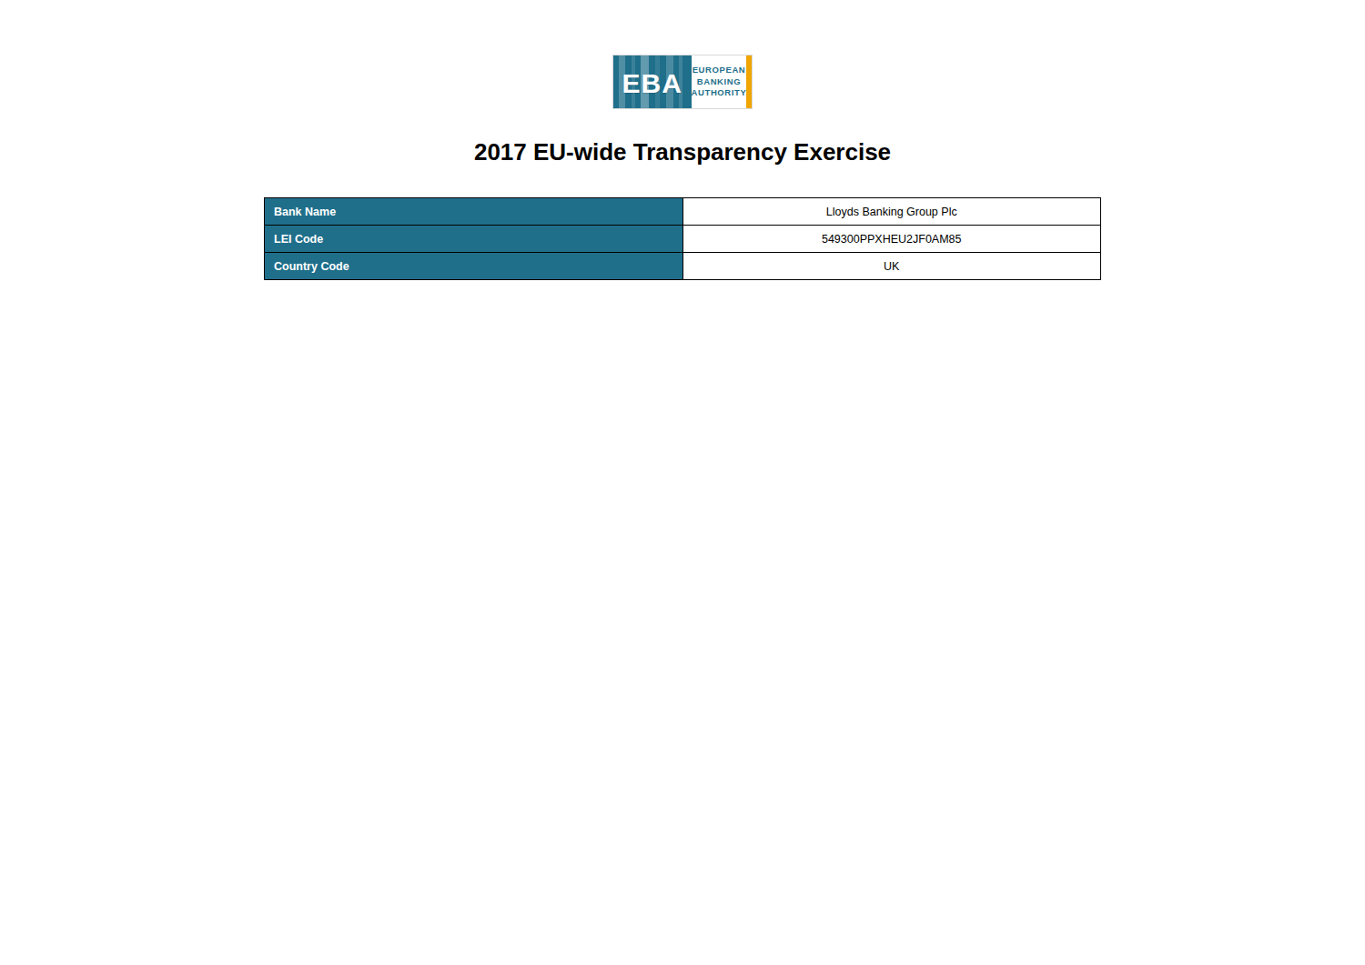| EBA | European Banking Authority | |
2017 EU-wide Transparency Exercise
| Bank Name | Lloyds Banking Group Plc |
| LEI Code | 549300PPXHEU2JF0AM85 |
| Country Code | UK |